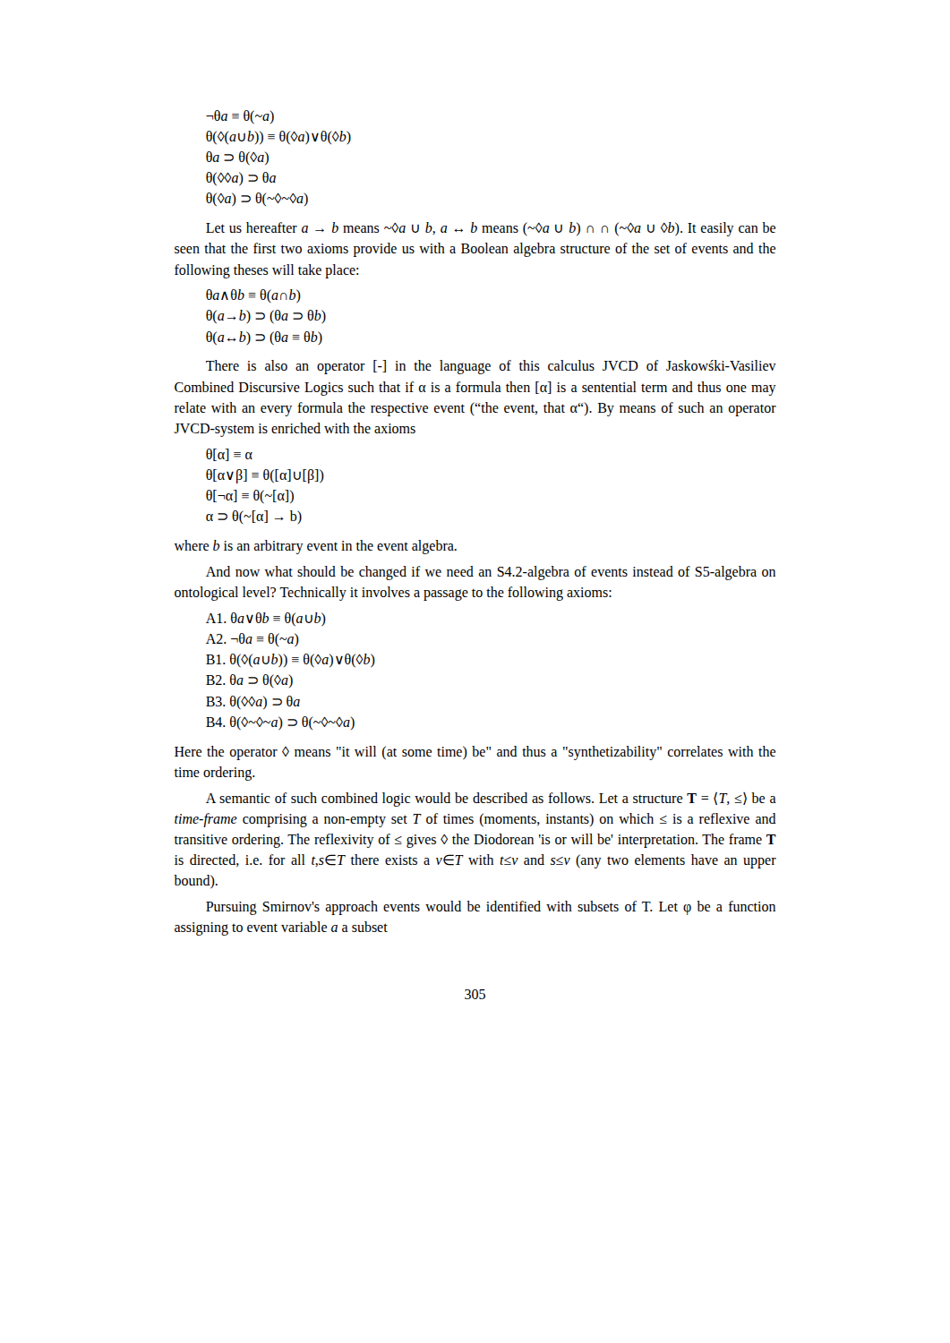¬θa ≡ θ(~a)
θ(◊(a∪b)) ≡ θ(◊a)∨θ(◊b)
θa ⊃ θ(◊a)
θ(◊◊a) ⊃ θa
θ(◊a) ⊃ θ(~◊~◊a)
Let us hereafter a → b means ~◊a ∪ b, a ↔ b means (~◊a ∪ b) ∩ ∩ (~◊a ∪ ◊b). It easily can be seen that the first two axioms provide us with a Boolean algebra structure of the set of events and the following theses will take place:
θa∧θb ≡ θ(a∩b)
θ(a→b) ⊃ (θa ⊃ θb)
θ(a↔b) ⊃ (θa ≡ θb)
There is also an operator [-] in the language of this calculus JVCD of Jaskowśki-Vasiliev Combined Discursive Logics such that if α is a formula then [α] is a sentential term and thus one may relate with an every formula the respective event (“the event, that α“). By means of such an operator JVCD-system is enriched with the axioms
θ[α] ≡ α
θ[α∨β] ≡ θ([α]∪[β])
θ[¬α] ≡ θ(~[α])
α ⊃ θ(~[α] → b)
where b is an arbitrary event in the event algebra.
And now what should be changed if we need an S4.2-algebra of events instead of S5-algebra on ontological level? Technically it involves a passage to the following axioms:
A1. θa∨θb ≡ θ(a∪b)
A2. ¬θa ≡ θ(~a)
B1. θ(◊(a∪b)) ≡ θ(◊a)∨θ(◊b)
B2. θa ⊃ θ(◊a)
B3. θ(◊◊a) ⊃ θa
B4. θ(◊~◊~a) ⊃ θ(~◊~◊a)
Here the operator ◊ means "it will (at some time) be" and thus a "synthetizability" correlates with the time ordering.
A semantic of such combined logic would be described as follows. Let a structure T = ⟨T, ≤⟩ be a time-frame comprising a non-empty set T of times (moments, instants) on which ≤ is a reflexive and transitive ordering. The reflexivity of ≤ gives ◊ the Diodorean 'is or will be' interpretation. The frame T is directed, i.e. for all t,s∈T there exists a v∈T with t≤v and s≤v (any two elements have an upper bound).
Pursuing Smirnov's approach events would be identified with subsets of T. Let φ be a function assigning to event variable a a subset
305